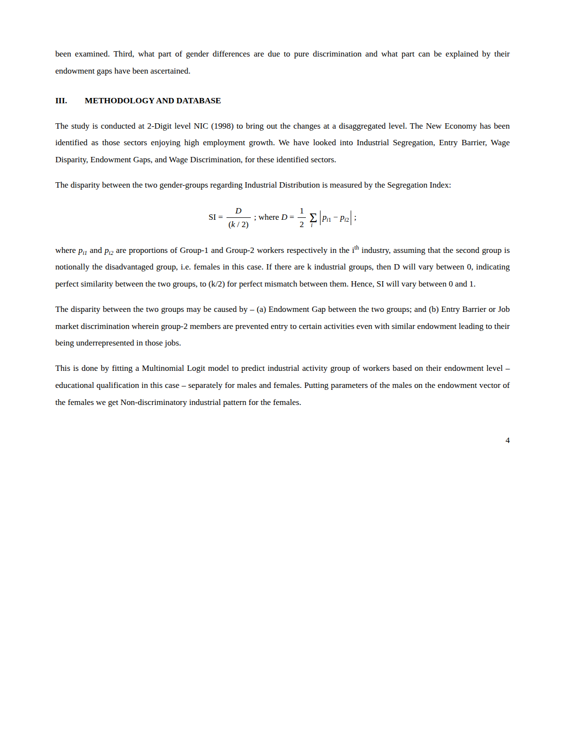been examined. Third, what part of gender differences are due to pure discrimination and what part can be explained by their endowment gaps have been ascertained.
III. METHODOLOGY AND DATABASE
The study is conducted at 2-Digit level NIC (1998) to bring out the changes at a disaggregated level. The New Economy has been identified as those sectors enjoying high employment growth. We have looked into Industrial Segregation, Entry Barrier, Wage Disparity, Endowment Gaps, and Wage Discrimination, for these identified sectors.
The disparity between the two gender-groups regarding Industrial Distribution is measured by the Segregation Index:
SI = D(k / 2) ; where D = 12 Σi pi1 − pi2 ;
where pi1 and pi2 are proportions of Group-1 and Group-2 workers respectively in the ith industry, assuming that the second group is notionally the disadvantaged group, i.e. females in this case. If there are k industrial groups, then D will vary between 0, indicating perfect similarity between the two groups, to (k/2) for perfect mismatch between them. Hence, SI will vary between 0 and 1.
The disparity between the two groups may be caused by – (a) Endowment Gap between the two groups; and (b) Entry Barrier or Job market discrimination wherein group-2 members are prevented entry to certain activities even with similar endowment leading to their being underrepresented in those jobs.
This is done by fitting a Multinomial Logit model to predict industrial activity group of workers based on their endowment level – educational qualification in this case – separately for males and females. Putting parameters of the males on the endowment vector of the females we get Non-discriminatory industrial pattern for the females.
4